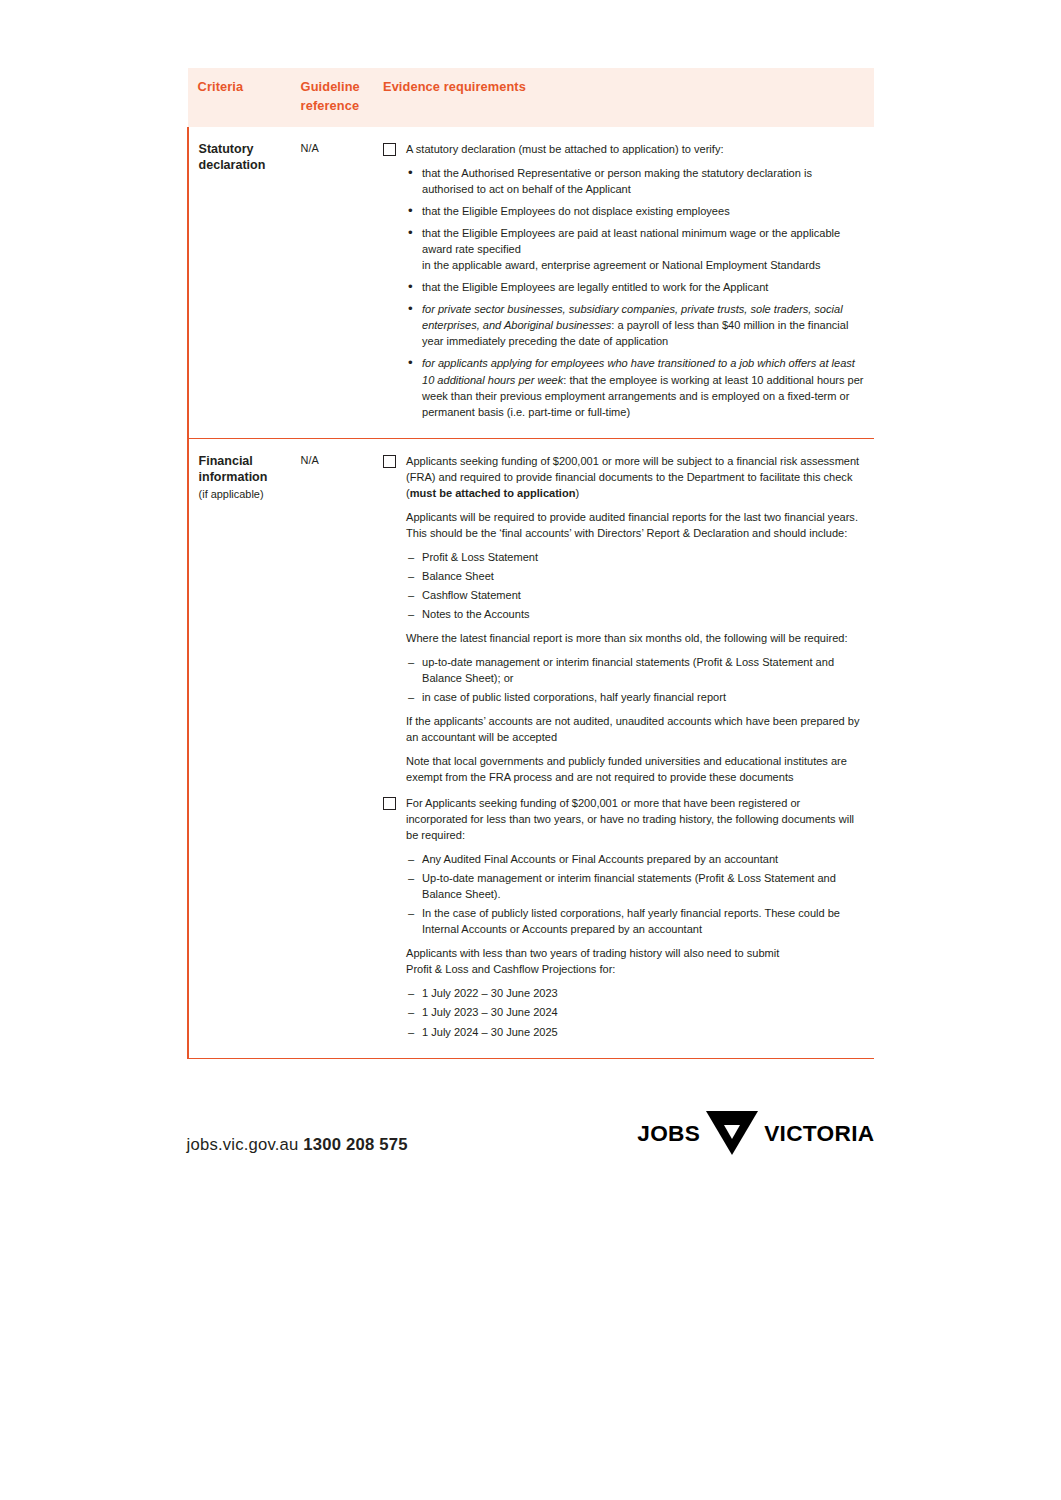| Criteria | Guideline reference | Evidence requirements |
| --- | --- | --- |
| Statutory declaration | N/A | A statutory declaration (must be attached to application) to verify: that the Authorised Representative or person making the statutory declaration is authorised to act on behalf of the Applicant that the Eligible Employees do not displace existing employees that the Eligible Employees are paid at least national minimum wage or the applicable award rate specified in the applicable award, enterprise agreement or National Employment Standards that the Eligible Employees are legally entitled to work for the Applicant for private sector businesses, subsidiary companies, private trusts, sole traders, social enterprises, and Aboriginal businesses : a payroll of less than $40 million in the financial year immediately preceding the date of application for applicants applying for employees who have transitioned to a job which offers at least 10 additional hours per week : that the employee is working at least 10 additional hours per week than their previous employment arrangements and is employed on a fixed-term or permanent basis (i.e. part-time or full-time) |
| Financial information (if applicable) | N/A | Applicants seeking funding of $200,001 or more will be subject to a financial risk assessment (FRA) and required to provide financial documents to the Department to facilitate this check ( must be attached to application ) Applicants will be required to provide audited financial reports for the last two financial years. This should be the ‘final accounts’ with Directors’ Report & Declaration and should include: Profit & Loss Statement Balance Sheet Cashflow Statement Notes to the Accounts Where the latest financial report is more than six months old, the following will be required: up-to-date management or interim financial statements (Profit & Loss Statement and Balance Sheet); or in case of public listed corporations, half yearly financial report If the applicants’ accounts are not audited, unaudited accounts which have been prepared by an accountant will be accepted Note that local governments and publicly funded universities and educational institutes are exempt from the FRA process and are not required to provide these documents For Applicants seeking funding of $200,001 or more that have been registered or incorporated for less than two years, or have no trading history, the following documents will be required: Any Audited Final Accounts or Final Accounts prepared by an accountant Up-to-date management or interim financial statements (Profit & Loss Statement and Balance Sheet). In the case of publicly listed corporations, half yearly financial reports. These could be Internal Accounts or Accounts prepared by an accountant Applicants with less than two years of trading history will also need to submit Profit & Loss and Cashflow Projections for: 1 July 2022 – 30 June 2023 1 July 2023 – 30 June 2024 1 July 2024 – 30 June 2025 |
jobs.vic.gov.au 1300 208 575
JOBS VICTORIA